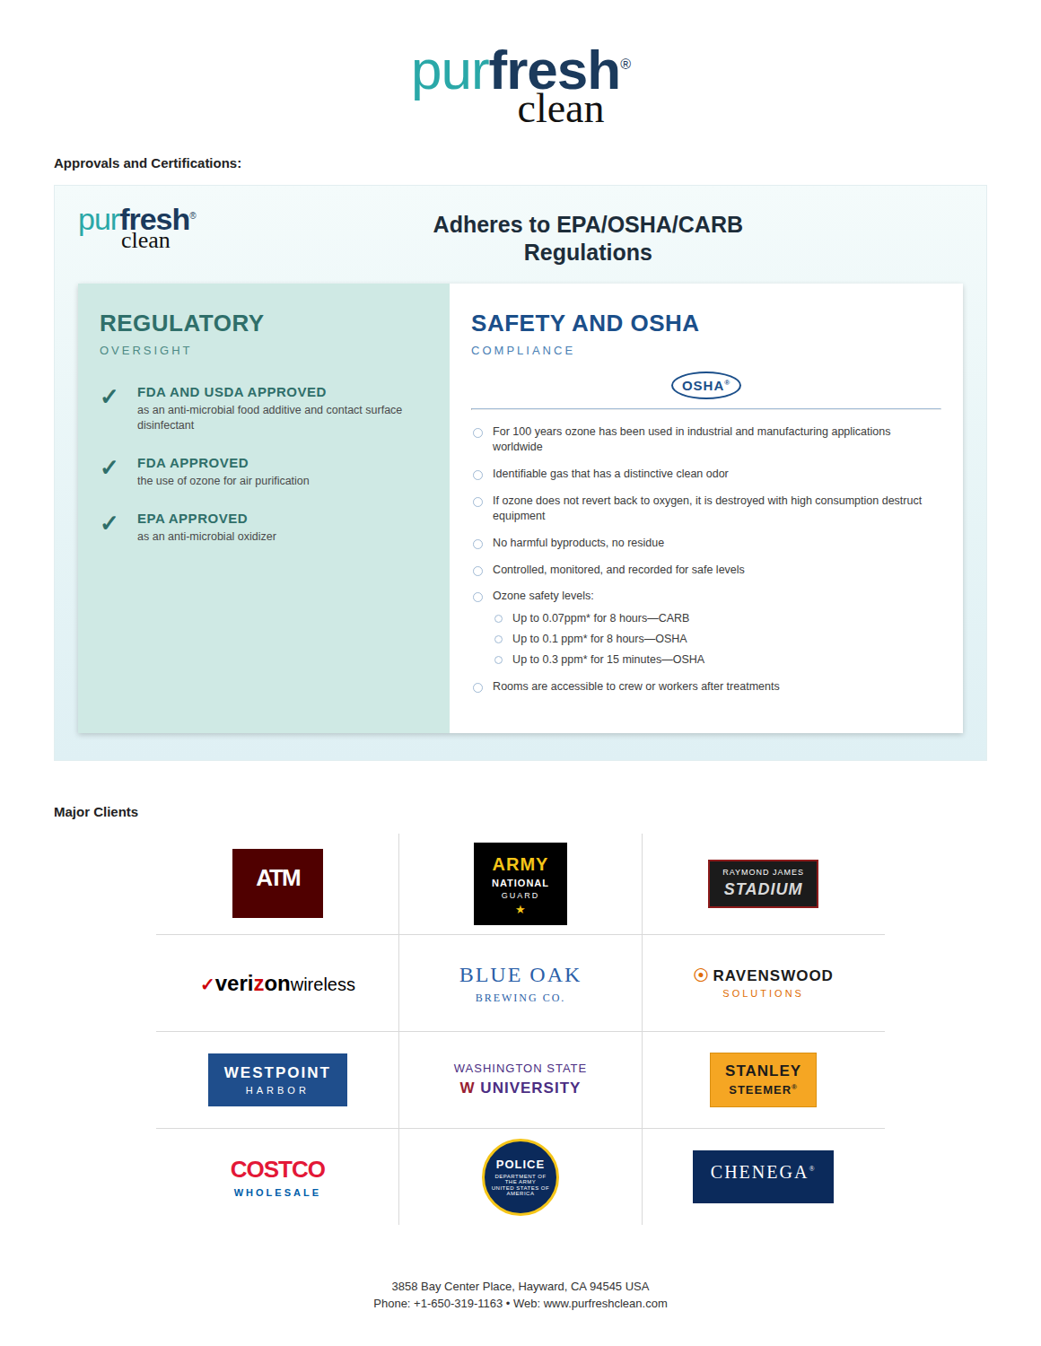pur fresh® clean
Approvals and Certifications:
pur fresh® clean
Adheres to EPA/OSHA/CARB
Regulations
REGULATORY
OVERSIGHT
✓ FDA AND USDA APPROVED as an anti-microbial food additive and contact surface disinfectant
✓ FDA APPROVED the use of ozone for air purification
✓ EPA APPROVED as an anti-microbial oxidizer
SAFETY AND OSHA
COMPLIANCE
OSHA®
For 100 years ozone has been used in industrial and manufacturing applications worldwide
Identifiable gas that has a distinctive clean odor
If ozone does not revert back to oxygen, it is destroyed with high consumption destruct equipment
No harmful byproducts, no residue
Controlled, monitored, and recorded for safe levels
Ozone safety levels:
Up to 0.07ppm* for 8 hours—CARB
Up to 0.1 ppm* for 8 hours—OSHA
Up to 0.3 ppm* for 15 minutes—OSHA
Rooms are accessible to crew or workers after treatments
Major Clients
| A⁠T⁠M | ARMY NATIONAL GUARD ★ | RAYMOND JAMES STADIUM |
| ✓ veri z on wireless | BLUE OAK BREWING CO. | ⦿ RAVENSWOOD SOLUTIONS |
| WESTPOINT HARBOR | WASHINGTON STATE W UNIVERSITY | STANLEY STEEMER ® |
| COSTCO WHOLESALE | POLICE DEPARTMENT OF THE ARMY UNITED STATES OF AMERICA | CHENEGA ® |
3858 Bay Center Place, Hayward, CA 94545 USA
Phone: +1-650-319-1163 • Web: www.purfreshclean.com